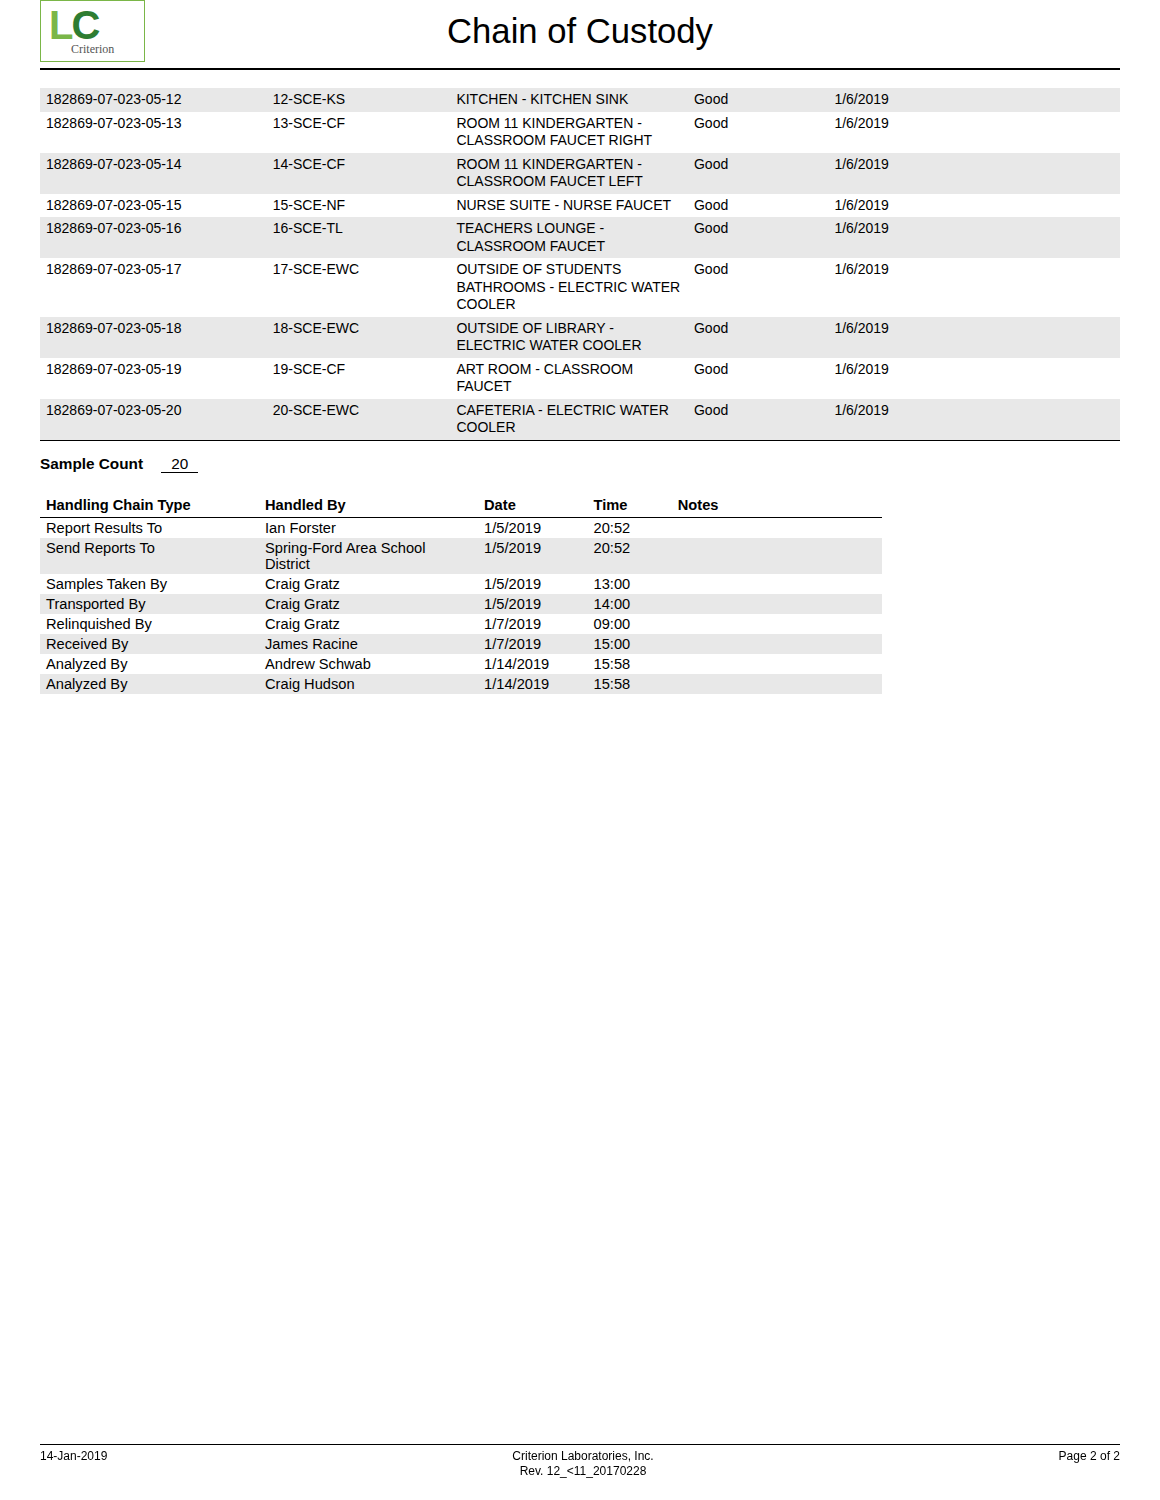LC
Criterion
Chain of Custody
| 182869-07-023-05-12 | 12-SCE-KS | KITCHEN - KITCHEN SINK | Good | 1/6/2019 | |
| 182869-07-023-05-13 | 13-SCE-CF | ROOM 11 KINDERGARTEN - CLASSROOM FAUCET RIGHT | Good | 1/6/2019 | |
| 182869-07-023-05-14 | 14-SCE-CF | ROOM 11 KINDERGARTEN - CLASSROOM FAUCET LEFT | Good | 1/6/2019 | |
| 182869-07-023-05-15 | 15-SCE-NF | NURSE SUITE - NURSE FAUCET | Good | 1/6/2019 | |
| 182869-07-023-05-16 | 16-SCE-TL | TEACHERS LOUNGE - CLASSROOM FAUCET | Good | 1/6/2019 | |
| 182869-07-023-05-17 | 17-SCE-EWC | OUTSIDE OF STUDENTS BATHROOMS - ELECTRIC WATER COOLER | Good | 1/6/2019 | |
| 182869-07-023-05-18 | 18-SCE-EWC | OUTSIDE OF LIBRARY - ELECTRIC WATER COOLER | Good | 1/6/2019 | |
| 182869-07-023-05-19 | 19-SCE-CF | ART ROOM - CLASSROOM FAUCET | Good | 1/6/2019 | |
| 182869-07-023-05-20 | 20-SCE-EWC | CAFETERIA - ELECTRIC WATER COOLER | Good | 1/6/2019 | |
Sample Count 20
| Handling Chain Type | Handled By | Date | Time | Notes |
| --- | --- | --- | --- | --- |
| Report Results To | Ian Forster | 1/5/2019 | 20:52 | |
| Send Reports To | Spring-Ford Area School District | 1/5/2019 | 20:52 | |
| Samples Taken By | Craig Gratz | 1/5/2019 | 13:00 | |
| Transported By | Craig Gratz | 1/5/2019 | 14:00 | |
| Relinquished By | Craig Gratz | 1/7/2019 | 09:00 | |
| Received By | James Racine | 1/7/2019 | 15:00 | |
| Analyzed By | Andrew Schwab | 1/14/2019 | 15:58 | |
| Analyzed By | Craig Hudson | 1/14/2019 | 15:58 | |
14-Jan-2019
Criterion Laboratories, Inc.
Rev. 12_<11_20170228
Page 2 of 2